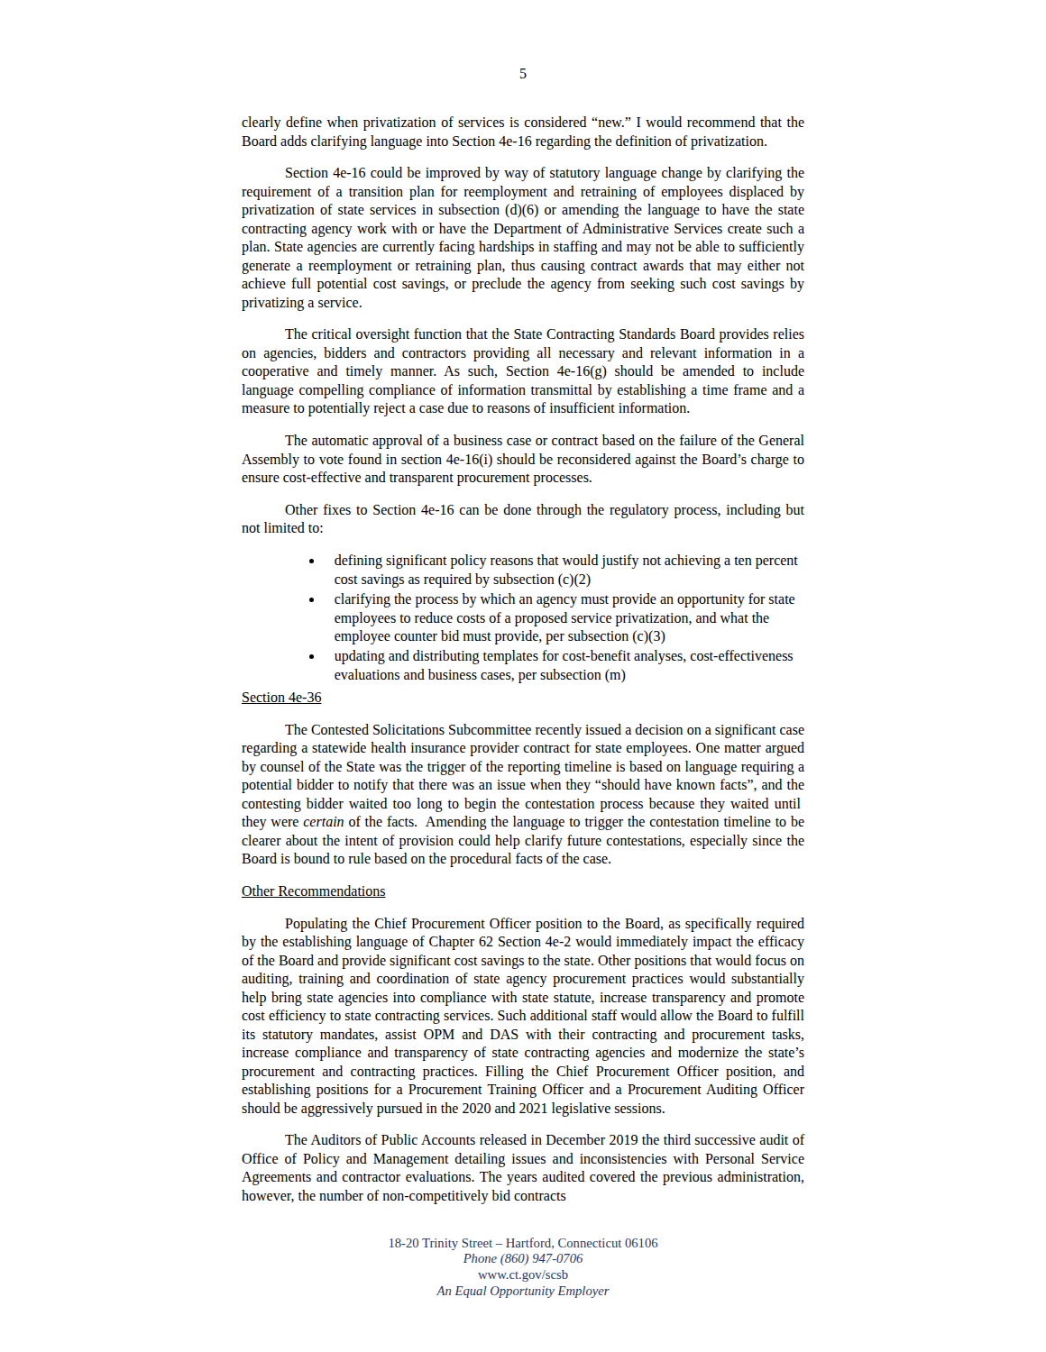5
clearly define when privatization of services is considered “new.” I would recommend that the Board adds clarifying language into Section 4e-16 regarding the definition of privatization.
Section 4e-16 could be improved by way of statutory language change by clarifying the requirement of a transition plan for reemployment and retraining of employees displaced by privatization of state services in subsection (d)(6) or amending the language to have the state contracting agency work with or have the Department of Administrative Services create such a plan. State agencies are currently facing hardships in staffing and may not be able to sufficiently generate a reemployment or retraining plan, thus causing contract awards that may either not achieve full potential cost savings, or preclude the agency from seeking such cost savings by privatizing a service.
The critical oversight function that the State Contracting Standards Board provides relies on agencies, bidders and contractors providing all necessary and relevant information in a cooperative and timely manner. As such, Section 4e-16(g) should be amended to include language compelling compliance of information transmittal by establishing a time frame and a measure to potentially reject a case due to reasons of insufficient information.
The automatic approval of a business case or contract based on the failure of the General Assembly to vote found in section 4e-16(i) should be reconsidered against the Board’s charge to ensure cost-effective and transparent procurement processes.
Other fixes to Section 4e-16 can be done through the regulatory process, including but not limited to:
defining significant policy reasons that would justify not achieving a ten percent cost savings as required by subsection (c)(2)
clarifying the process by which an agency must provide an opportunity for state employees to reduce costs of a proposed service privatization, and what the employee counter bid must provide, per subsection (c)(3)
updating and distributing templates for cost-benefit analyses, cost-effectiveness evaluations and business cases, per subsection (m)
Section 4e-36
The Contested Solicitations Subcommittee recently issued a decision on a significant case regarding a statewide health insurance provider contract for state employees. One matter argued by counsel of the State was the trigger of the reporting timeline is based on language requiring a potential bidder to notify that there was an issue when they “should have known facts”, and the contesting bidder waited too long to begin the contestation process because they waited until they were certain of the facts. Amending the language to trigger the contestation timeline to be clearer about the intent of provision could help clarify future contestations, especially since the Board is bound to rule based on the procedural facts of the case.
Other Recommendations
Populating the Chief Procurement Officer position to the Board, as specifically required by the establishing language of Chapter 62 Section 4e-2 would immediately impact the efficacy of the Board and provide significant cost savings to the state. Other positions that would focus on auditing, training and coordination of state agency procurement practices would substantially help bring state agencies into compliance with state statute, increase transparency and promote cost efficiency to state contracting services. Such additional staff would allow the Board to fulfill its statutory mandates, assist OPM and DAS with their contracting and procurement tasks, increase compliance and transparency of state contracting agencies and modernize the state’s procurement and contracting practices. Filling the Chief Procurement Officer position, and establishing positions for a Procurement Training Officer and a Procurement Auditing Officer should be aggressively pursued in the 2020 and 2021 legislative sessions.
The Auditors of Public Accounts released in December 2019 the third successive audit of Office of Policy and Management detailing issues and inconsistencies with Personal Service Agreements and contractor evaluations. The years audited covered the previous administration, however, the number of non-competitively bid contracts
18-20 Trinity Street – Hartford, Connecticut 06106
Phone (860) 947-0706
www.ct.gov/scsb
An Equal Opportunity Employer